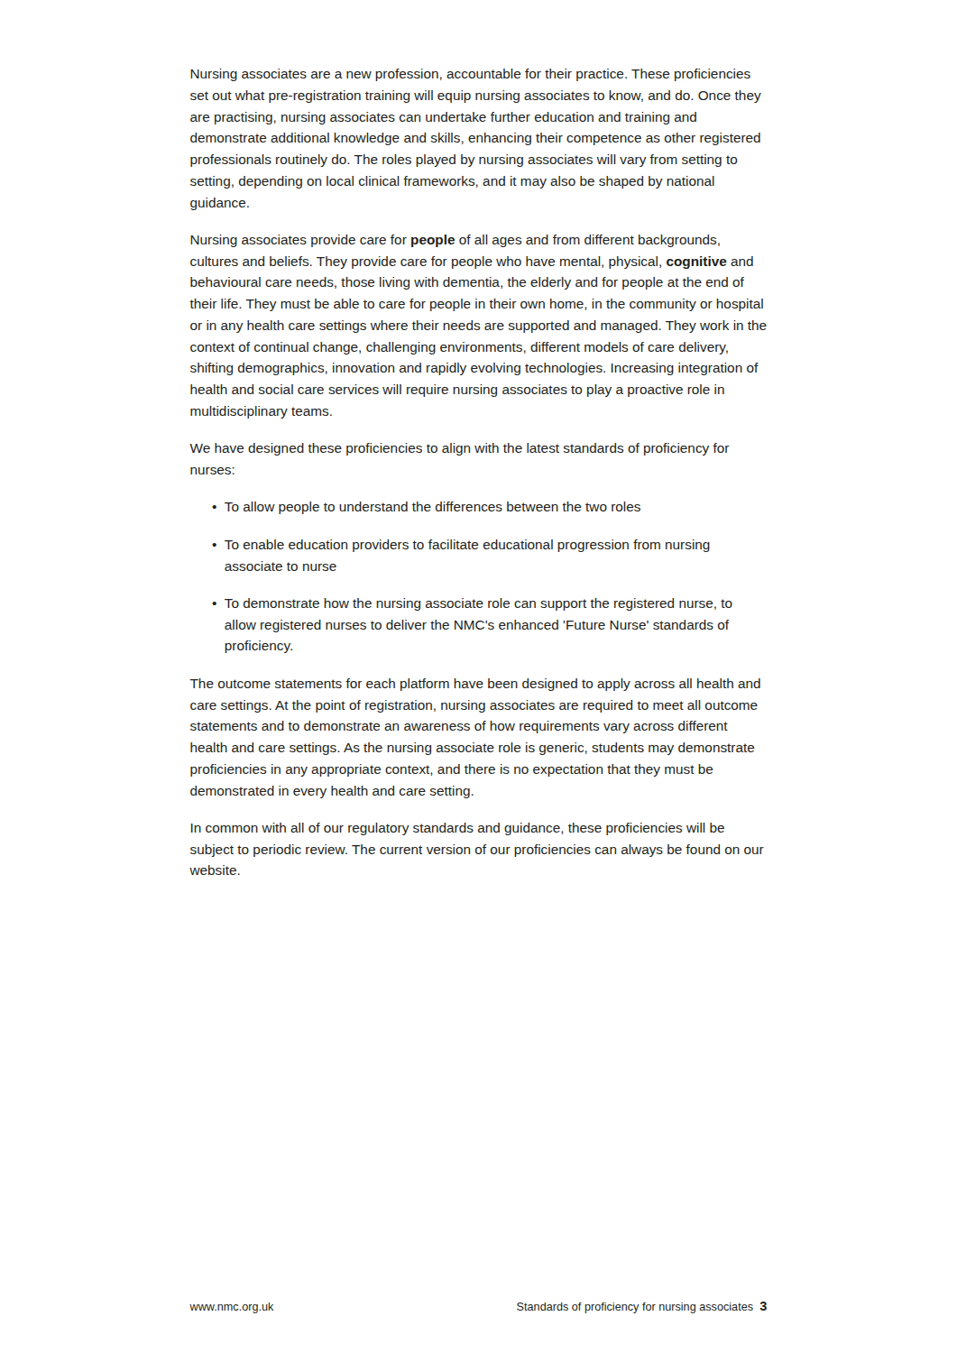Nursing associates are a new profession, accountable for their practice. These proficiencies set out what pre-registration training will equip nursing associates to know, and do. Once they are practising, nursing associates can undertake further education and training and demonstrate additional knowledge and skills, enhancing their competence as other registered professionals routinely do. The roles played by nursing associates will vary from setting to setting, depending on local clinical frameworks, and it may also be shaped by national guidance.
Nursing associates provide care for people of all ages and from different backgrounds, cultures and beliefs. They provide care for people who have mental, physical, cognitive and behavioural care needs, those living with dementia, the elderly and for people at the end of their life. They must be able to care for people in their own home, in the community or hospital or in any health care settings where their needs are supported and managed. They work in the context of continual change, challenging environments, different models of care delivery, shifting demographics, innovation and rapidly evolving technologies. Increasing integration of health and social care services will require nursing associates to play a proactive role in multidisciplinary teams.
We have designed these proficiencies to align with the latest standards of proficiency for nurses:
To allow people to understand the differences between the two roles
To enable education providers to facilitate educational progression from nursing associate to nurse
To demonstrate how the nursing associate role can support the registered nurse, to allow registered nurses to deliver the NMC's enhanced 'Future Nurse' standards of proficiency.
The outcome statements for each platform have been designed to apply across all health and care settings. At the point of registration, nursing associates are required to meet all outcome statements and to demonstrate an awareness of how requirements vary across different health and care settings. As the nursing associate role is generic, students may demonstrate proficiencies in any appropriate context, and there is no expectation that they must be demonstrated in every health and care setting.
In common with all of our regulatory standards and guidance, these proficiencies will be subject to periodic review. The current version of our proficiencies can always be found on our website.
www.nmc.org.uk Standards of proficiency for nursing associates 3